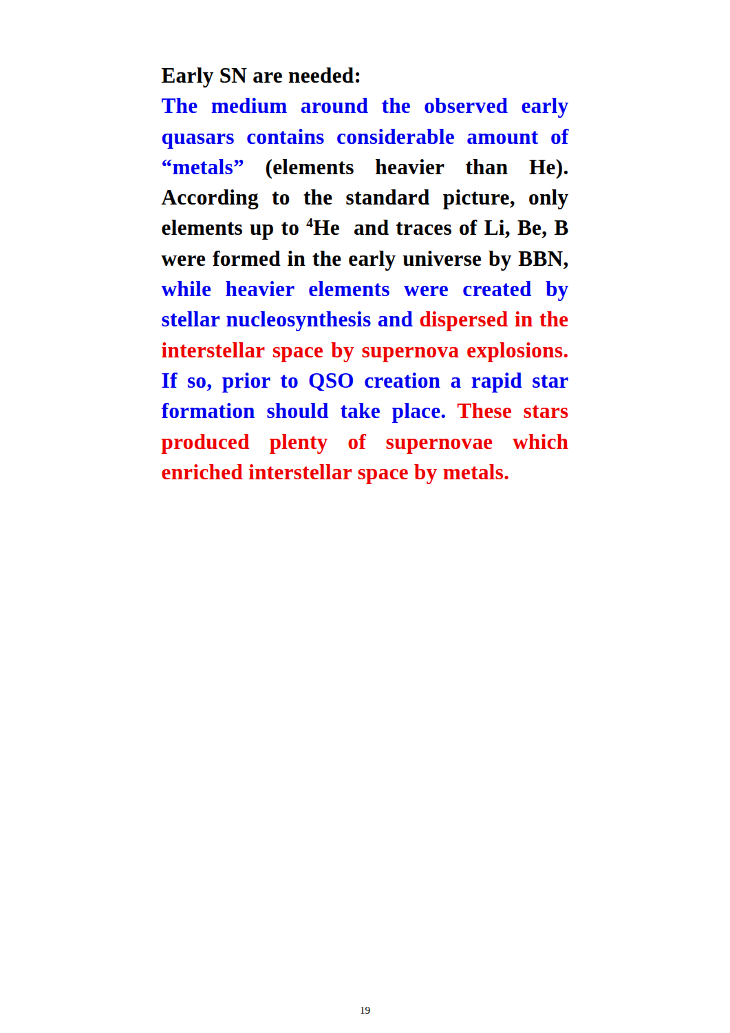Early SN are needed:
The medium around the observed early quasars contains considerable amount of “metals” (elements heavier than He). According to the standard picture, only elements up to 4He and traces of Li, Be, B were formed in the early universe by BBN, while heavier elements were created by stellar nucleosynthesis and dispersed in the interstellar space by supernova explosions. If so, prior to QSO creation a rapid star formation should take place. These stars produced plenty of supernovae which enriched interstellar space by metals.
19